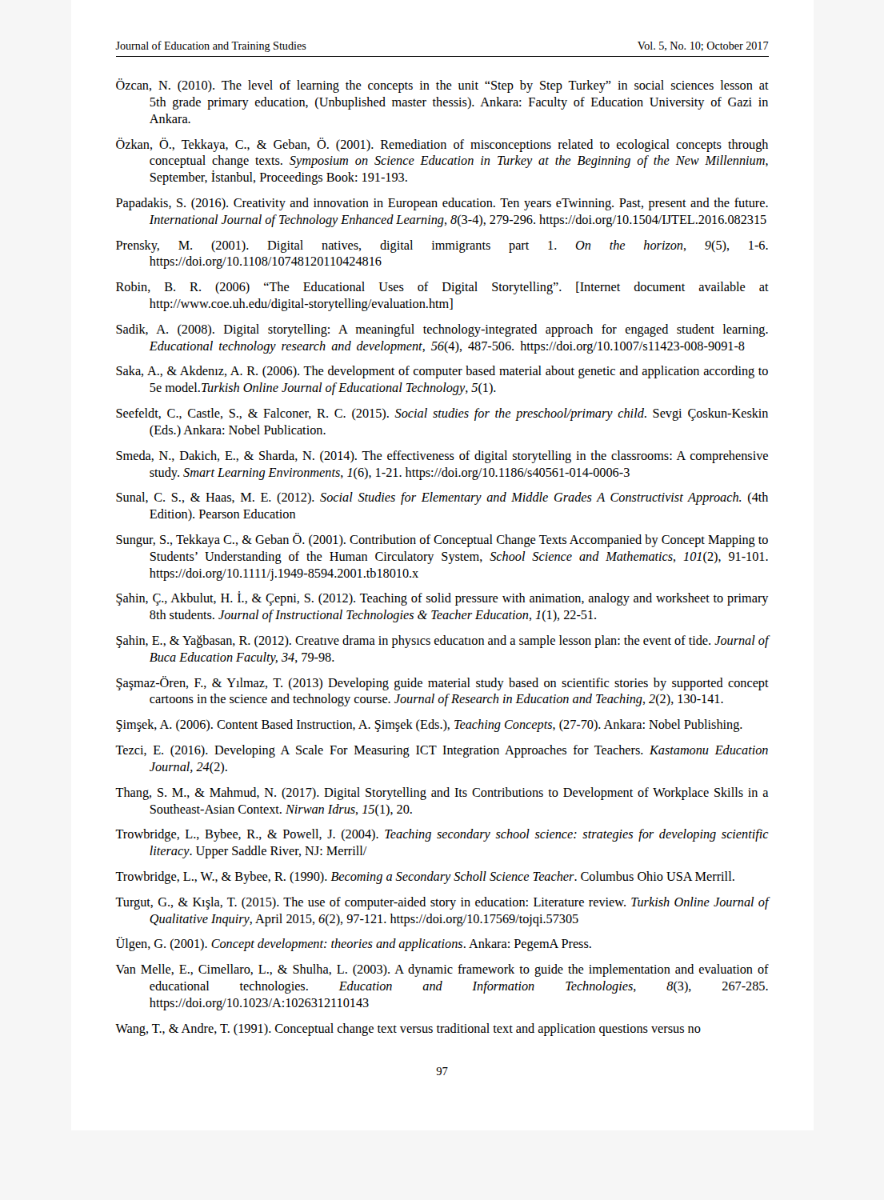Journal of Education and Training Studies Vol. 5, No. 10; October 2017
Özcan, N. (2010). The level of learning the concepts in the unit “Step by Step Turkey” in social sciences lesson at 5th grade primary education, (Unbuplished master thessis). Ankara: Faculty of Education University of Gazi in Ankara.
Özkan, Ö., Tekkaya, C., & Geban, Ö. (2001). Remediation of misconceptions related to ecological concepts through conceptual change texts. Symposium on Science Education in Turkey at the Beginning of the New Millennium, September, İstanbul, Proceedings Book: 191-193.
Papadakis, S. (2016). Creativity and innovation in European education. Ten years eTwinning. Past, present and the future. International Journal of Technology Enhanced Learning, 8(3-4), 279-296. https://doi.org/10.1504/IJTEL.2016.082315
Prensky, M. (2001). Digital natives, digital immigrants part 1. On the horizon, 9(5), 1-6. https://doi.org/10.1108/10748120110424816
Robin, B. R. (2006) “The Educational Uses of Digital Storytelling”. [Internet document available at http://www.coe.uh.edu/digital-storytelling/evaluation.htm]
Sadik, A. (2008). Digital storytelling: A meaningful technology-integrated approach for engaged student learning. Educational technology research and development, 56(4), 487-506. https://doi.org/10.1007/s11423-008-9091-8
Saka, A., & Akdenız, A. R. (2006). The development of computer based material about genetic and application according to 5e model.Turkish Online Journal of Educational Technology, 5(1).
Seefeldt, C., Castle, S., & Falconer, R. C. (2015). Social studies for the preschool/primary child. Sevgi Çoskun-Keskin (Eds.) Ankara: Nobel Publication.
Smeda, N., Dakich, E., & Sharda, N. (2014). The effectiveness of digital storytelling in the classrooms: A comprehensive study. Smart Learning Environments, 1(6), 1-21. https://doi.org/10.1186/s40561-014-0006-3
Sunal, C. S., & Haas, M. E. (2012). Social Studies for Elementary and Middle Grades A Constructivist Approach. (4th Edition). Pearson Education
Sungur, S., Tekkaya C., & Geban Ö. (2001). Contribution of Conceptual Change Texts Accompanied by Concept Mapping to Students’ Understanding of the Human Circulatory System, School Science and Mathematics, 101(2), 91-101. https://doi.org/10.1111/j.1949-8594.2001.tb18010.x
Şahin, Ç., Akbulut, H. İ., & Çepni, S. (2012). Teaching of solid pressure with animation, analogy and worksheet to primary 8th students. Journal of Instructional Technologies & Teacher Education, 1(1), 22-51.
Şahin, E., & Yağbasan, R. (2012). Creatıve drama in physıcs educatıon and a sample lesson plan: the event of tide. Journal of Buca Education Faculty, 34, 79-98.
Şaşmaz-Ören, F., & Yılmaz, T. (2013) Developing guide material study based on scientific stories by supported concept cartoons in the science and technology course. Journal of Research in Education and Teaching, 2(2), 130-141.
Şimşek, A. (2006). Content Based Instruction, A. Şimşek (Eds.), Teaching Concepts, (27-70). Ankara: Nobel Publishing.
Tezci, E. (2016). Developing A Scale For Measuring ICT Integration Approaches for Teachers. Kastamonu Education Journal, 24(2).
Thang, S. M., & Mahmud, N. (2017). Digital Storytelling and Its Contributions to Development of Workplace Skills in a Southeast-Asian Context. Nirwan Idrus, 15(1), 20.
Trowbridge, L., Bybee, R., & Powell, J. (2004). Teaching secondary school science: strategies for developing scientific literacy. Upper Saddle River, NJ: Merrill/
Trowbridge, L., W., & Bybee, R. (1990). Becoming a Secondary Scholl Science Teacher. Columbus Ohio USA Merrill.
Turgut, G., & Kışla, T. (2015). The use of computer-aided story in education: Literature review. Turkish Online Journal of Qualitative Inquiry, April 2015, 6(2), 97-121. https://doi.org/10.17569/tojqi.57305
Ülgen, G. (2001). Concept development: theories and applications. Ankara: PegemA Press.
Van Melle, E., Cimellaro, L., & Shulha, L. (2003). A dynamic framework to guide the implementation and evaluation of educational technologies. Education and Information Technologies, 8(3), 267-285. https://doi.org/10.1023/A:1026312110143
Wang, T., & Andre, T. (1991). Conceptual change text versus traditional text and application questions versus no
97